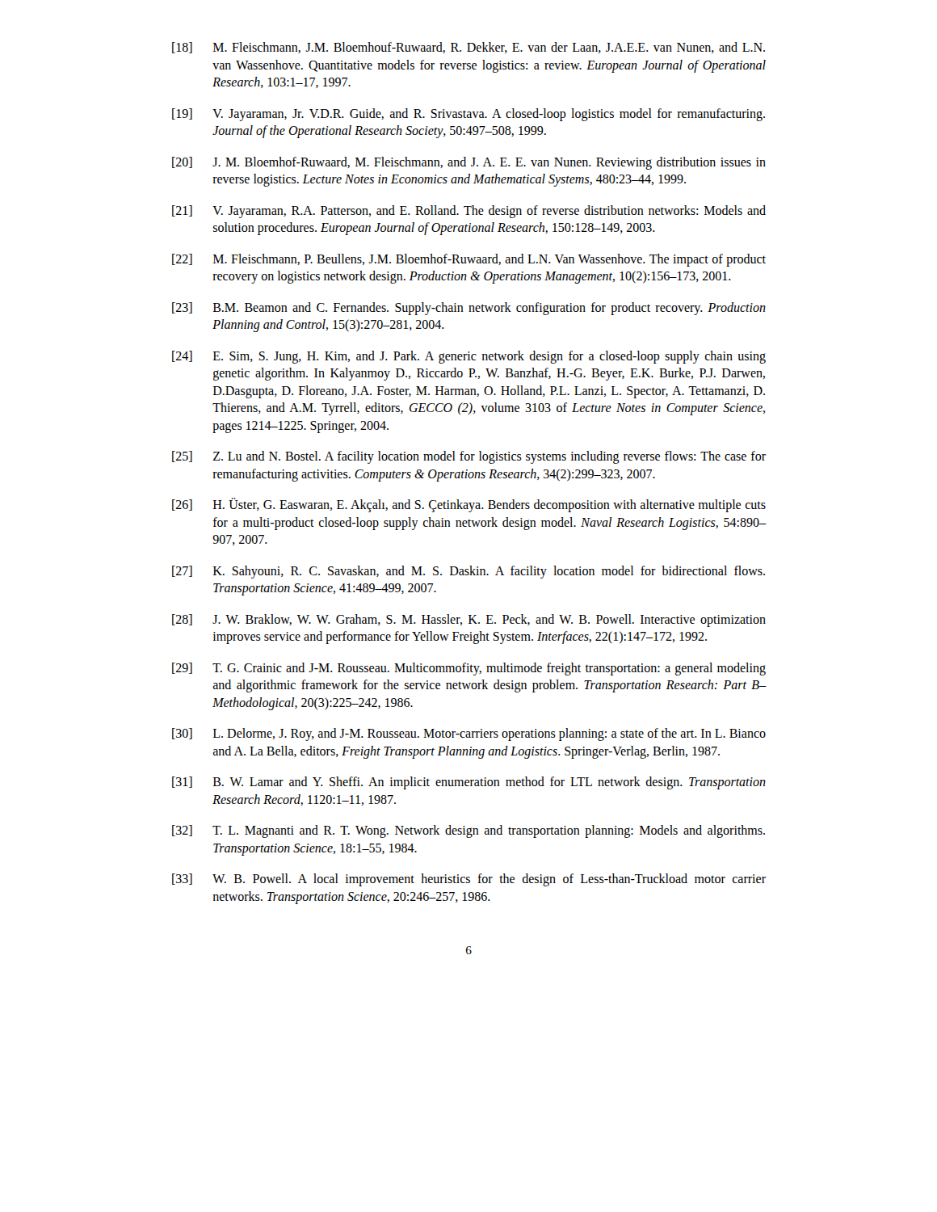[18] M. Fleischmann, J.M. Bloemhouf-Ruwaard, R. Dekker, E. van der Laan, J.A.E.E. van Nunen, and L.N. van Wassenhove. Quantitative models for reverse logistics: a review. European Journal of Operational Research, 103:1–17, 1997.
[19] V. Jayaraman, Jr. V.D.R. Guide, and R. Srivastava. A closed-loop logistics model for remanufacturing. Journal of the Operational Research Society, 50:497–508, 1999.
[20] J. M. Bloemhof-Ruwaard, M. Fleischmann, and J. A. E. E. van Nunen. Reviewing distribution issues in reverse logistics. Lecture Notes in Economics and Mathematical Systems, 480:23–44, 1999.
[21] V. Jayaraman, R.A. Patterson, and E. Rolland. The design of reverse distribution networks: Models and solution procedures. European Journal of Operational Research, 150:128–149, 2003.
[22] M. Fleischmann, P. Beullens, J.M. Bloemhof-Ruwaard, and L.N. Van Wassenhove. The impact of product recovery on logistics network design. Production & Operations Management, 10(2):156–173, 2001.
[23] B.M. Beamon and C. Fernandes. Supply-chain network configuration for product recovery. Production Planning and Control, 15(3):270–281, 2004.
[24] E. Sim, S. Jung, H. Kim, and J. Park. A generic network design for a closed-loop supply chain using genetic algorithm. In Kalyanmoy D., Riccardo P., W. Banzhaf, H.-G. Beyer, E.K. Burke, P.J. Darwen, D.Dasgupta, D. Floreano, J.A. Foster, M. Harman, O. Holland, P.L. Lanzi, L. Spector, A. Tettamanzi, D. Thierens, and A.M. Tyrrell, editors, GECCO (2), volume 3103 of Lecture Notes in Computer Science, pages 1214–1225. Springer, 2004.
[25] Z. Lu and N. Bostel. A facility location model for logistics systems including reverse flows: The case for remanufacturing activities. Computers & Operations Research, 34(2):299–323, 2007.
[26] H. Üster, G. Easwaran, E. Akçalı, and S. Çetinkaya. Benders decomposition with alternative multiple cuts for a multi-product closed-loop supply chain network design model. Naval Research Logistics, 54:890–907, 2007.
[27] K. Sahyouni, R. C. Savaskan, and M. S. Daskin. A facility location model for bidirectional flows. Transportation Science, 41:489–499, 2007.
[28] J. W. Braklow, W. W. Graham, S. M. Hassler, K. E. Peck, and W. B. Powell. Interactive optimization improves service and performance for Yellow Freight System. Interfaces, 22(1):147–172, 1992.
[29] T. G. Crainic and J-M. Rousseau. Multicommofity, multimode freight transportation: a general modeling and algorithmic framework for the service network design problem. Transportation Research: Part B–Methodological, 20(3):225–242, 1986.
[30] L. Delorme, J. Roy, and J-M. Rousseau. Motor-carriers operations planning: a state of the art. In L. Bianco and A. La Bella, editors, Freight Transport Planning and Logistics. Springer-Verlag, Berlin, 1987.
[31] B. W. Lamar and Y. Sheffi. An implicit enumeration method for LTL network design. Transportation Research Record, 1120:1–11, 1987.
[32] T. L. Magnanti and R. T. Wong. Network design and transportation planning: Models and algorithms. Transportation Science, 18:1–55, 1984.
[33] W. B. Powell. A local improvement heuristics for the design of Less-than-Truckload motor carrier networks. Transportation Science, 20:246–257, 1986.
6